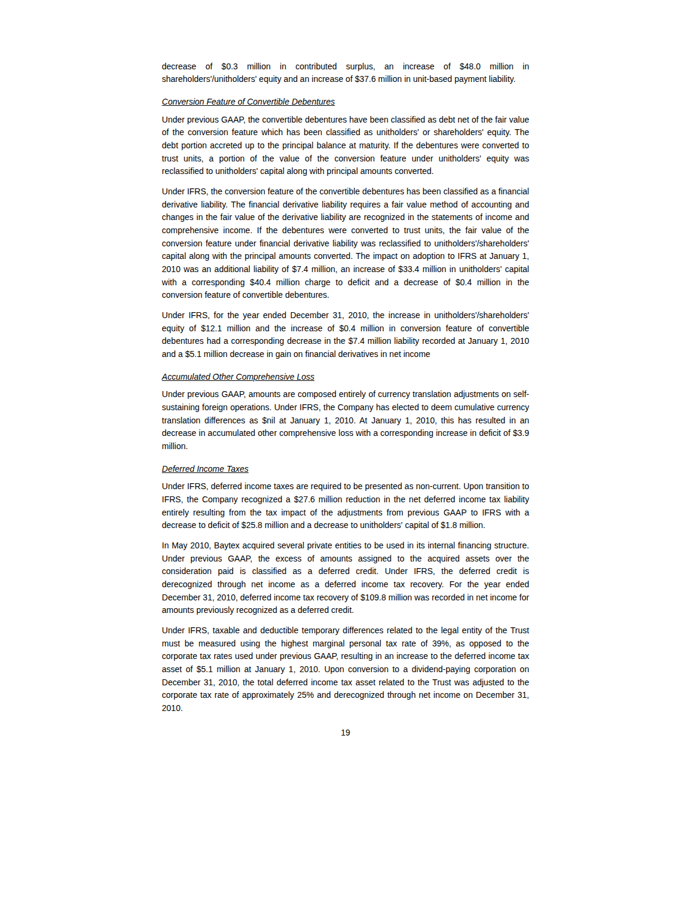decrease of $0.3 million in contributed surplus, an increase of $48.0 million in shareholders'/unitholders' equity and an increase of $37.6 million in unit-based payment liability.
Conversion Feature of Convertible Debentures
Under previous GAAP, the convertible debentures have been classified as debt net of the fair value of the conversion feature which has been classified as unitholders' or shareholders' equity. The debt portion accreted up to the principal balance at maturity. If the debentures were converted to trust units, a portion of the value of the conversion feature under unitholders' equity was reclassified to unitholders' capital along with principal amounts converted.
Under IFRS, the conversion feature of the convertible debentures has been classified as a financial derivative liability. The financial derivative liability requires a fair value method of accounting and changes in the fair value of the derivative liability are recognized in the statements of income and comprehensive income. If the debentures were converted to trust units, the fair value of the conversion feature under financial derivative liability was reclassified to unitholders'/shareholders' capital along with the principal amounts converted. The impact on adoption to IFRS at January 1, 2010 was an additional liability of $7.4 million, an increase of $33.4 million in unitholders' capital with a corresponding $40.4 million charge to deficit and a decrease of $0.4 million in the conversion feature of convertible debentures.
Under IFRS, for the year ended December 31, 2010, the increase in unitholders'/shareholders' equity of $12.1 million and the increase of $0.4 million in conversion feature of convertible debentures had a corresponding decrease in the $7.4 million liability recorded at January 1, 2010 and a $5.1 million decrease in gain on financial derivatives in net income
Accumulated Other Comprehensive Loss
Under previous GAAP, amounts are composed entirely of currency translation adjustments on self-sustaining foreign operations. Under IFRS, the Company has elected to deem cumulative currency translation differences as $nil at January 1, 2010. At January 1, 2010, this has resulted in an decrease in accumulated other comprehensive loss with a corresponding increase in deficit of $3.9 million.
Deferred Income Taxes
Under IFRS, deferred income taxes are required to be presented as non-current. Upon transition to IFRS, the Company recognized a $27.6 million reduction in the net deferred income tax liability entirely resulting from the tax impact of the adjustments from previous GAAP to IFRS with a decrease to deficit of $25.8 million and a decrease to unitholders' capital of $1.8 million.
In May 2010, Baytex acquired several private entities to be used in its internal financing structure. Under previous GAAP, the excess of amounts assigned to the acquired assets over the consideration paid is classified as a deferred credit. Under IFRS, the deferred credit is derecognized through net income as a deferred income tax recovery. For the year ended December 31, 2010, deferred income tax recovery of $109.8 million was recorded in net income for amounts previously recognized as a deferred credit.
Under IFRS, taxable and deductible temporary differences related to the legal entity of the Trust must be measured using the highest marginal personal tax rate of 39%, as opposed to the corporate tax rates used under previous GAAP, resulting in an increase to the deferred income tax asset of $5.1 million at January 1, 2010. Upon conversion to a dividend-paying corporation on December 31, 2010, the total deferred income tax asset related to the Trust was adjusted to the corporate tax rate of approximately 25% and derecognized through net income on December 31, 2010.
19